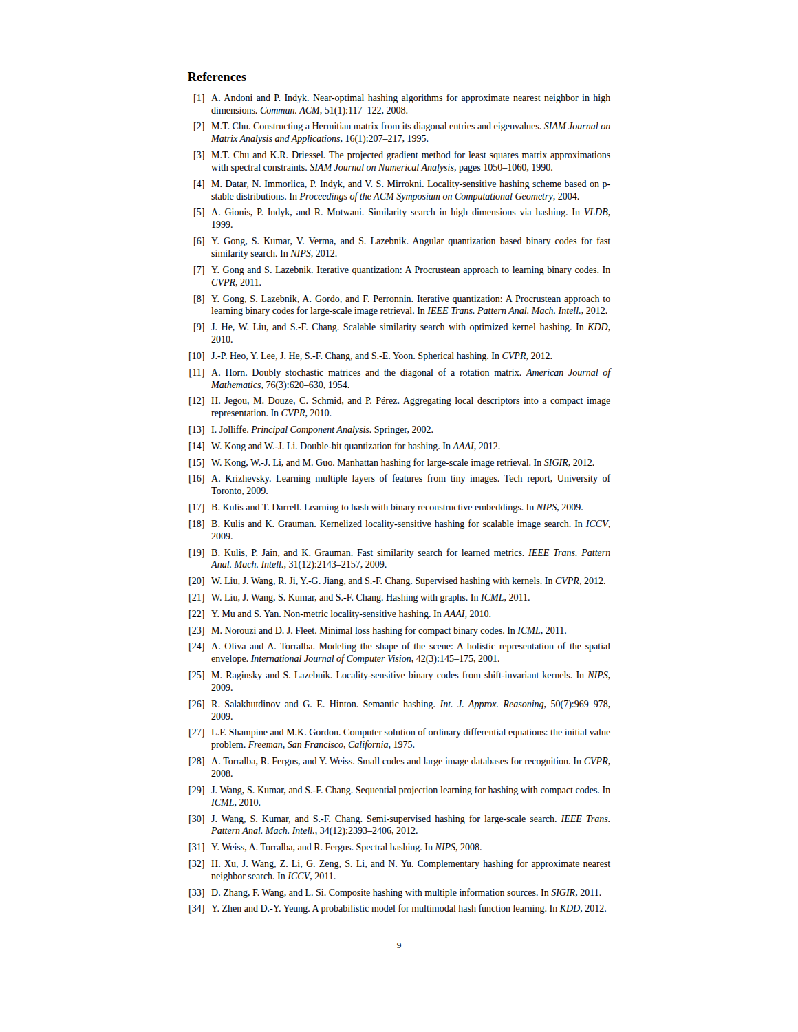References
[1] A. Andoni and P. Indyk. Near-optimal hashing algorithms for approximate nearest neighbor in high dimensions. Commun. ACM, 51(1):117–122, 2008.
[2] M.T. Chu. Constructing a Hermitian matrix from its diagonal entries and eigenvalues. SIAM Journal on Matrix Analysis and Applications, 16(1):207–217, 1995.
[3] M.T. Chu and K.R. Driessel. The projected gradient method for least squares matrix approximations with spectral constraints. SIAM Journal on Numerical Analysis, pages 1050–1060, 1990.
[4] M. Datar, N. Immorlica, P. Indyk, and V. S. Mirrokni. Locality-sensitive hashing scheme based on p-stable distributions. In Proceedings of the ACM Symposium on Computational Geometry, 2004.
[5] A. Gionis, P. Indyk, and R. Motwani. Similarity search in high dimensions via hashing. In VLDB, 1999.
[6] Y. Gong, S. Kumar, V. Verma, and S. Lazebnik. Angular quantization based binary codes for fast similarity search. In NIPS, 2012.
[7] Y. Gong and S. Lazebnik. Iterative quantization: A Procrustean approach to learning binary codes. In CVPR, 2011.
[8] Y. Gong, S. Lazebnik, A. Gordo, and F. Perronnin. Iterative quantization: A Procrustean approach to learning binary codes for large-scale image retrieval. In IEEE Trans. Pattern Anal. Mach. Intell., 2012.
[9] J. He, W. Liu, and S.-F. Chang. Scalable similarity search with optimized kernel hashing. In KDD, 2010.
[10] J.-P. Heo, Y. Lee, J. He, S.-F. Chang, and S.-E. Yoon. Spherical hashing. In CVPR, 2012.
[11] A. Horn. Doubly stochastic matrices and the diagonal of a rotation matrix. American Journal of Mathematics, 76(3):620–630, 1954.
[12] H. Jegou, M. Douze, C. Schmid, and P. Pérez. Aggregating local descriptors into a compact image representation. In CVPR, 2010.
[13] I. Jolliffe. Principal Component Analysis. Springer, 2002.
[14] W. Kong and W.-J. Li. Double-bit quantization for hashing. In AAAI, 2012.
[15] W. Kong, W.-J. Li, and M. Guo. Manhattan hashing for large-scale image retrieval. In SIGIR, 2012.
[16] A. Krizhevsky. Learning multiple layers of features from tiny images. Tech report, University of Toronto, 2009.
[17] B. Kulis and T. Darrell. Learning to hash with binary reconstructive embeddings. In NIPS, 2009.
[18] B. Kulis and K. Grauman. Kernelized locality-sensitive hashing for scalable image search. In ICCV, 2009.
[19] B. Kulis, P. Jain, and K. Grauman. Fast similarity search for learned metrics. IEEE Trans. Pattern Anal. Mach. Intell., 31(12):2143–2157, 2009.
[20] W. Liu, J. Wang, R. Ji, Y.-G. Jiang, and S.-F. Chang. Supervised hashing with kernels. In CVPR, 2012.
[21] W. Liu, J. Wang, S. Kumar, and S.-F. Chang. Hashing with graphs. In ICML, 2011.
[22] Y. Mu and S. Yan. Non-metric locality-sensitive hashing. In AAAI, 2010.
[23] M. Norouzi and D. J. Fleet. Minimal loss hashing for compact binary codes. In ICML, 2011.
[24] A. Oliva and A. Torralba. Modeling the shape of the scene: A holistic representation of the spatial envelope. International Journal of Computer Vision, 42(3):145–175, 2001.
[25] M. Raginsky and S. Lazebnik. Locality-sensitive binary codes from shift-invariant kernels. In NIPS, 2009.
[26] R. Salakhutdinov and G. E. Hinton. Semantic hashing. Int. J. Approx. Reasoning, 50(7):969–978, 2009.
[27] L.F. Shampine and M.K. Gordon. Computer solution of ordinary differential equations: the initial value problem. Freeman, San Francisco, California, 1975.
[28] A. Torralba, R. Fergus, and Y. Weiss. Small codes and large image databases for recognition. In CVPR, 2008.
[29] J. Wang, S. Kumar, and S.-F. Chang. Sequential projection learning for hashing with compact codes. In ICML, 2010.
[30] J. Wang, S. Kumar, and S.-F. Chang. Semi-supervised hashing for large-scale search. IEEE Trans. Pattern Anal. Mach. Intell., 34(12):2393–2406, 2012.
[31] Y. Weiss, A. Torralba, and R. Fergus. Spectral hashing. In NIPS, 2008.
[32] H. Xu, J. Wang, Z. Li, G. Zeng, S. Li, and N. Yu. Complementary hashing for approximate nearest neighbor search. In ICCV, 2011.
[33] D. Zhang, F. Wang, and L. Si. Composite hashing with multiple information sources. In SIGIR, 2011.
[34] Y. Zhen and D.-Y. Yeung. A probabilistic model for multimodal hash function learning. In KDD, 2012.
9